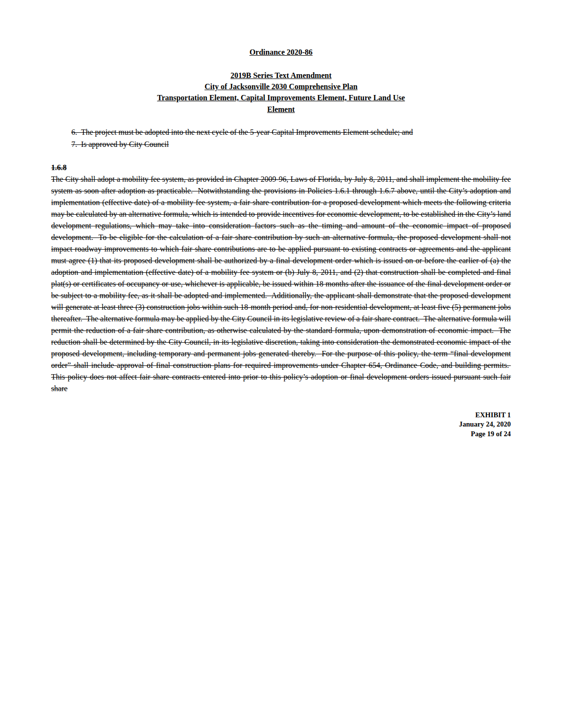Ordinance 2020-86
2019B Series Text Amendment
City of Jacksonville 2030 Comprehensive Plan
Transportation Element, Capital Improvements Element, Future Land Use
Element
6. The project must be adopted into the next cycle of the 5-year Capital Improvements Element schedule; and
7. Is approved by City Council
1.6.8
The City shall adopt a mobility fee system, as provided in Chapter 2009-96, Laws of Florida, by July 8, 2011, and shall implement the mobility fee system as soon after adoption as practicable. Notwithstanding the provisions in Policies 1.6.1 through 1.6.7 above, until the City’s adoption and implementation (effective date) of a mobility fee system, a fair share contribution for a proposed development which meets the following criteria may be calculated by an alternative formula, which is intended to provide incentives for economic development, to be established in the City’s land development regulations, which may take into consideration factors such as the timing and amount of the economic impact of proposed development. To be eligible for the calculation of a fair share contribution by such an alternative formula, the proposed development shall not impact roadway improvements to which fair share contributions are to be applied pursuant to existing contracts or agreements and the applicant must agree (1) that its proposed development shall be authorized by a final development order which is issued on or before the earlier of (a) the adoption and implementation (effective date) of a mobility fee system or (b) July 8, 2011, and (2) that construction shall be completed and final plat(s) or certificates of occupancy or use, whichever is applicable, be issued within 18 months after the issuance of the final development order or be subject to a mobility fee, as it shall be adopted and implemented. Additionally, the applicant shall demonstrate that the proposed development will generate at least three (3) construction jobs within such 18-month period and, for non-residential development, at least five (5) permanent jobs thereafter. The alternative formula may be applied by the City Council in its legislative review of a fair share contract. The alternative formula will permit the reduction of a fair share contribution, as otherwise calculated by the standard formula, upon demonstration of economic impact. The reduction shall be determined by the City Council, in its legislative discretion, taking into consideration the demonstrated economic impact of the proposed development, including temporary and permanent jobs generated thereby. For the purpose of this policy, the term “final development order” shall include approval of final construction plans for required improvements under Chapter 654, Ordinance Code, and building permits. This policy does not affect fair share contracts entered into prior to this policy’s adoption or final development orders issued pursuant such fair share
EXHIBIT 1
January 24, 2020
Page 19 of 24